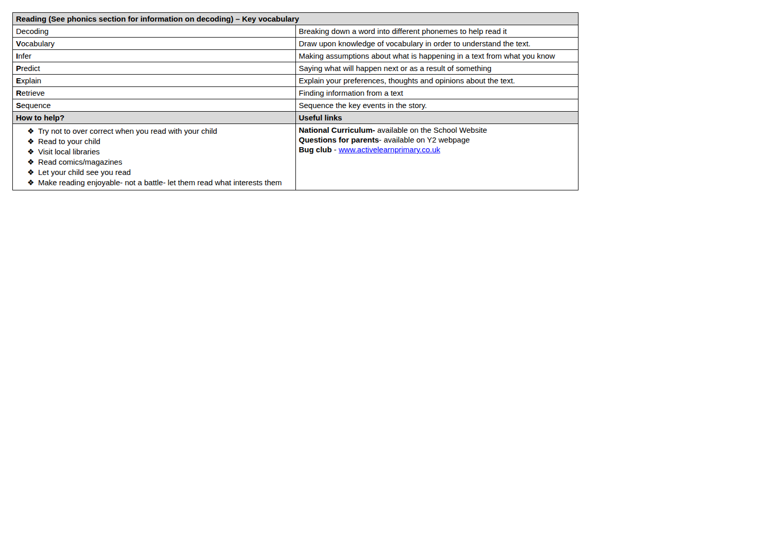| Reading (See phonics section for information on decoding) – Key vocabulary |
| Decoding | Breaking down a word into different phonemes to help read it |
| V ocabulary | Draw upon knowledge of vocabulary in order to understand the text. |
| I nfer | Making assumptions about what is happening in a text from what you know |
| P redict | Saying what will happen next or as a result of something |
| E xplain | Explain your preferences, thoughts and opinions about the text. |
| R etrieve | Finding information from a text |
| S equence | Sequence the key events in the story. |
| How to help? | Useful links |
| Try not to over correct when you read with your child Read to your child Visit local libraries Read comics/magazines Let your child see you read Make reading enjoyable- not a battle- let them read what interests them | National Curriculum- available on the School Website Questions for parents - available on Y2 webpage Bug club - www.activelearnprimary.co.uk |